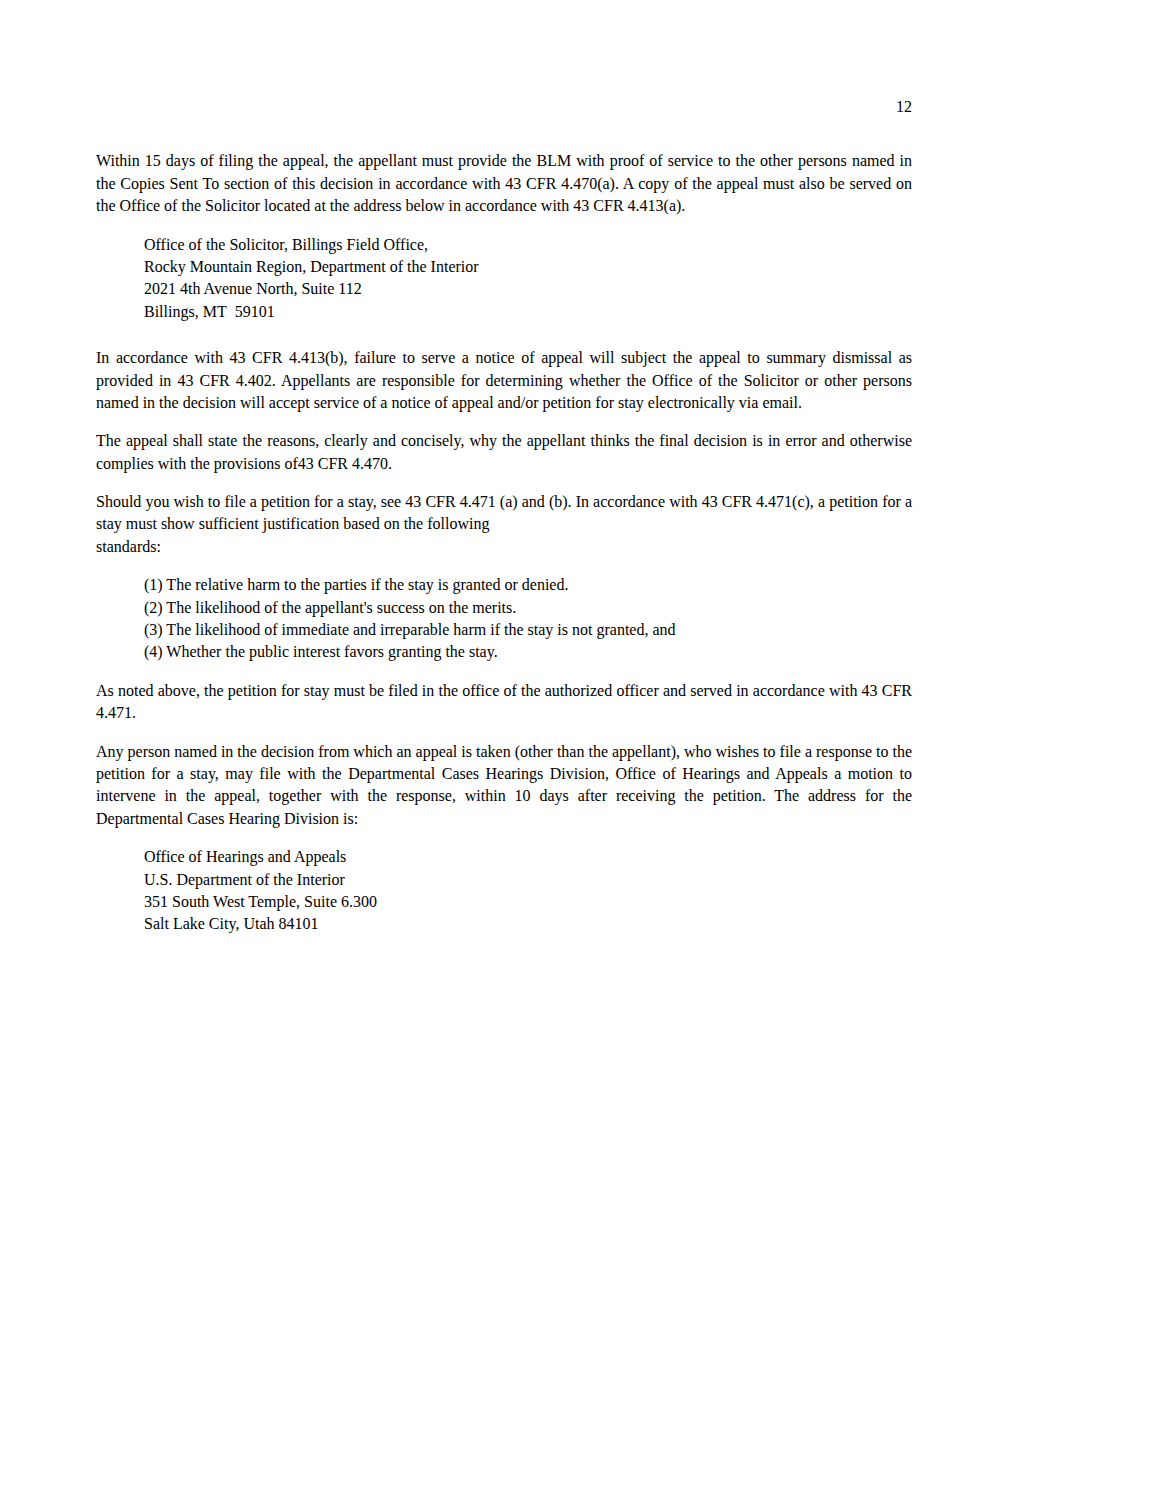12
Within 15 days of filing the appeal, the appellant must provide the BLM with proof of service to the other persons named in the Copies Sent To section of this decision in accordance with 43 CFR 4.470(a). A copy of the appeal must also be served on the Office of the Solicitor located at the address below in accordance with 43 CFR 4.413(a).
Office of the Solicitor, Billings Field Office,
Rocky Mountain Region, Department of the Interior
2021 4th Avenue North, Suite 112
Billings, MT 59101
In accordance with 43 CFR 4.413(b), failure to serve a notice of appeal will subject the appeal to summary dismissal as provided in 43 CFR 4.402. Appellants are responsible for determining whether the Office of the Solicitor or other persons named in the decision will accept service of a notice of appeal and/or petition for stay electronically via email.
The appeal shall state the reasons, clearly and concisely, why the appellant thinks the final decision is in error and otherwise complies with the provisions of43 CFR 4.470.
Should you wish to file a petition for a stay, see 43 CFR 4.471 (a) and (b). In accordance with 43 CFR 4.471(c), a petition for a stay must show sufficient justification based on the following
standards:
(1) The relative harm to the parties if the stay is granted or denied.
(2) The likelihood of the appellant's success on the merits.
(3) The likelihood of immediate and irreparable harm if the stay is not granted, and
(4) Whether the public interest favors granting the stay.
As noted above, the petition for stay must be filed in the office of the authorized officer and served in accordance with 43 CFR 4.471.
Any person named in the decision from which an appeal is taken (other than the appellant), who wishes to file a response to the petition for a stay, may file with the Departmental Cases Hearings Division, Office of Hearings and Appeals a motion to intervene in the appeal, together with the response, within 10 days after receiving the petition. The address for the Departmental Cases Hearing Division is:
Office of Hearings and Appeals
U.S. Department of the Interior
351 South West Temple, Suite 6.300
Salt Lake City, Utah 84101